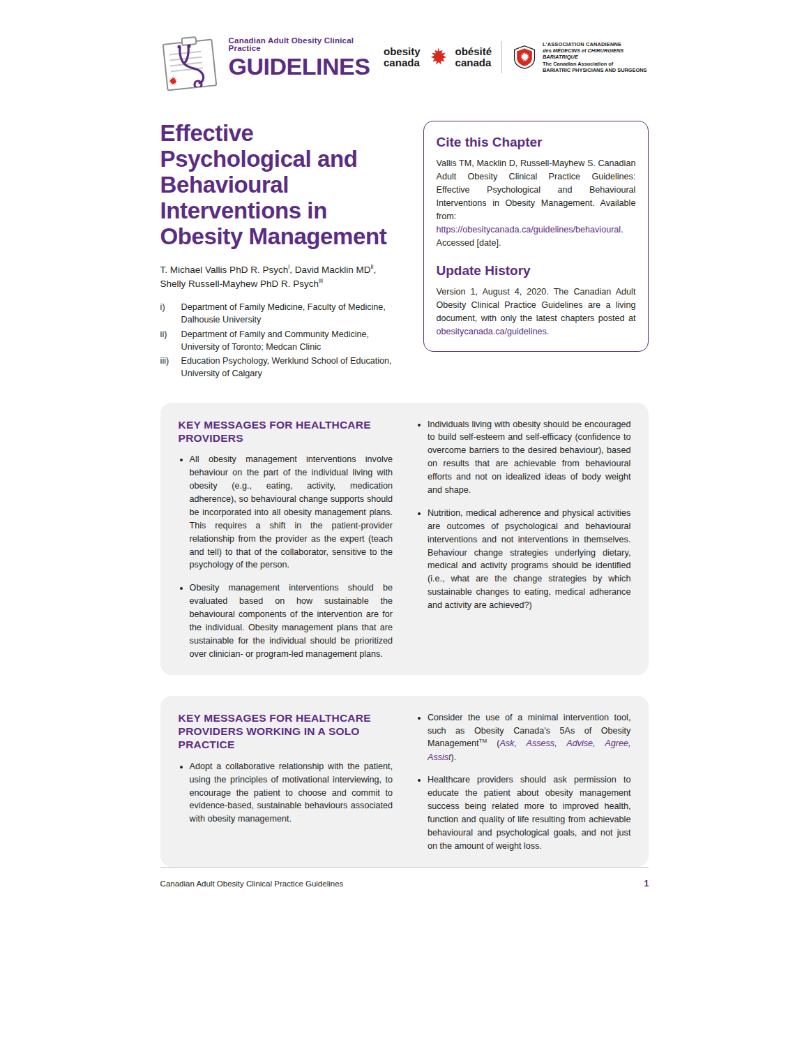Canadian Adult Obesity Clinical Practice
GUIDELINES
obesity
canada obésité
canada
L'ASSOCIATION CANADIENNE
des MÉDECINS et CHIRURGIENS BARIATRIQUE
The Canadian Association of
BARIATRIC PHYSICIANS AND SURGEONS
Effective Psychological and Behavioural Interventions in Obesity Management
T. Michael Vallis PhD R. Psychi, David Macklin MDii,
Shelly Russell-Mayhew PhD R. Psychiii
i) Department of Family Medicine, Faculty of Medicine, Dalhousie University
ii) Department of Family and Community Medicine, University of Toronto; Medcan Clinic
iii) Education Psychology, Werklund School of Education, University of Calgary
Cite this Chapter
Vallis TM, Macklin D, Russell-Mayhew S. Canadian Adult Obesity Clinical Practice Guidelines: Effective Psychological and Behavioural Interventions in Obesity Management. Available from: https://obesitycanada.ca/guidelines/behavioural. Accessed [date].
Update History
Version 1, August 4, 2020. The Canadian Adult Obesity Clinical Practice Guidelines are a living document, with only the latest chapters posted at obesitycanada.ca/guidelines.
KEY MESSAGES FOR HEALTHCARE PROVIDERS
All obesity management interventions involve behaviour on the part of the individual living with obesity (e.g., eating, activity, medication adherence), so behavioural change supports should be incorporated into all obesity management plans. This requires a shift in the patient-provider relationship from the provider as the expert (teach and tell) to that of the collaborator, sensitive to the psychology of the person.
Obesity management interventions should be evaluated based on how sustainable the behavioural components of the intervention are for the individual. Obesity management plans that are sustainable for the individual should be prioritized over clinician- or program-led management plans.
Individuals living with obesity should be encouraged to build self-esteem and self-efficacy (confidence to overcome barriers to the desired behaviour), based on results that are achievable from behavioural efforts and not on idealized ideas of body weight and shape.
Nutrition, medical adherence and physical activities are outcomes of psychological and behavioural interventions and not interventions in themselves. Behaviour change strategies underlying dietary, medical and activity programs should be identified (i.e., what are the change strategies by which sustainable changes to eating, medical adherance and activity are achieved?)
KEY MESSAGES FOR HEALTHCARE PROVIDERS WORKING IN A SOLO PRACTICE
Adopt a collaborative relationship with the patient, using the principles of motivational interviewing, to encourage the patient to choose and commit to evidence-based, sustainable behaviours associated with obesity management.
Consider the use of a minimal intervention tool, such as Obesity Canada's 5As of Obesity ManagementTM (Ask, Assess, Advise, Agree, Assist).
Healthcare providers should ask permission to educate the patient about obesity management success being related more to improved health, function and quality of life resulting from achievable behavioural and psychological goals, and not just on the amount of weight loss.
Canadian Adult Obesity Clinical Practice Guidelines 1